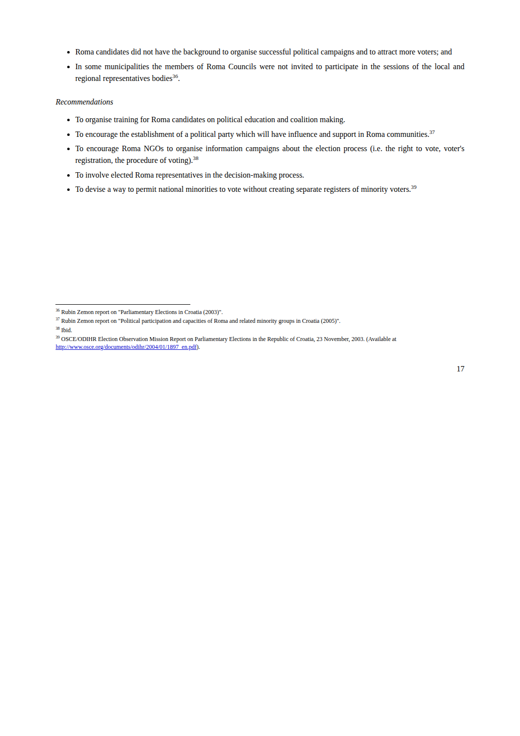Roma candidates did not have the background to organise successful political campaigns and to attract more voters; and
In some municipalities the members of Roma Councils were not invited to participate in the sessions of the local and regional representatives bodies36.
Recommendations
To organise training for Roma candidates on political education and coalition making.
To encourage the establishment of a political party which will have influence and support in Roma communities.37
To encourage Roma NGOs to organise information campaigns about the election process (i.e. the right to vote, voter's registration, the procedure of voting).38
To involve elected Roma representatives in the decision-making process.
To devise a way to permit national minorities to vote without creating separate registers of minority voters.39
36 Rubin Zemon report on "Parliamentary Elections in Croatia (2003)".
37 Rubin Zemon report on "Political participation and capacities of Roma and related minority groups in Croatia (2005)".
38 Ibid.
39 OSCE/ODIHR Election Observation Mission Report on Parliamentary Elections in the Republic of Croatia, 23 November, 2003. (Available at http://www.osce.org/documents/odihr/2004/01/1897_en.pdf).
17